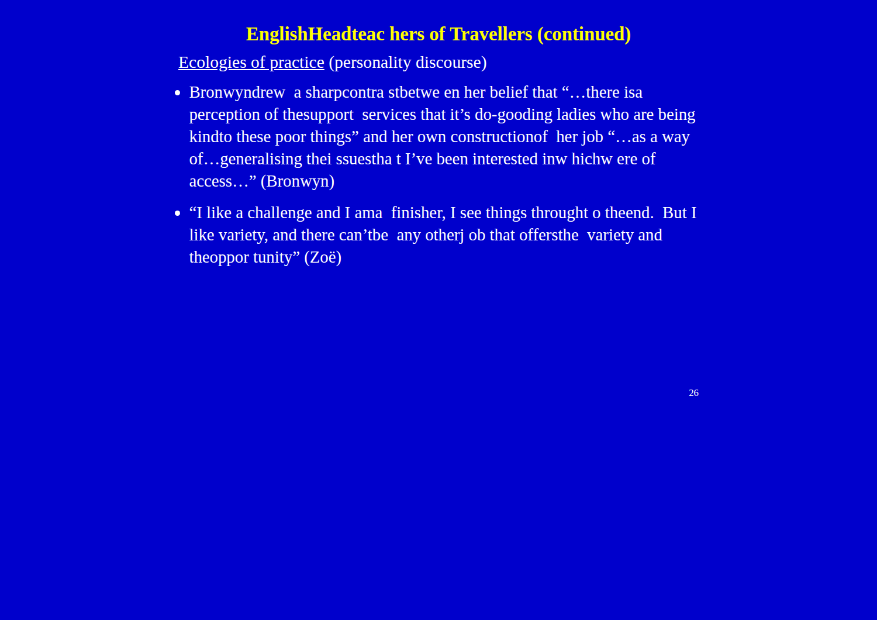EnglishHeadteac hers of Travellers (continued)
Ecologies of practice (personality discourse)
Bronwyndrew a sharpcontra stbetwe en her belief that “…there isa perception of thesupport services that it’s do-gooding ladies who are being kindto these poor things” and her own constructionof her job “…as a way of…generalising thei ssuestha t I’ve been interested inw hichw ere of access…” (Bronwyn)
“I like a challenge and I ama finisher, I see things throught o theend. But I like variety, and there can’tbe any otherj ob that offersthe variety and theoppor tunity” (Zoë)
26